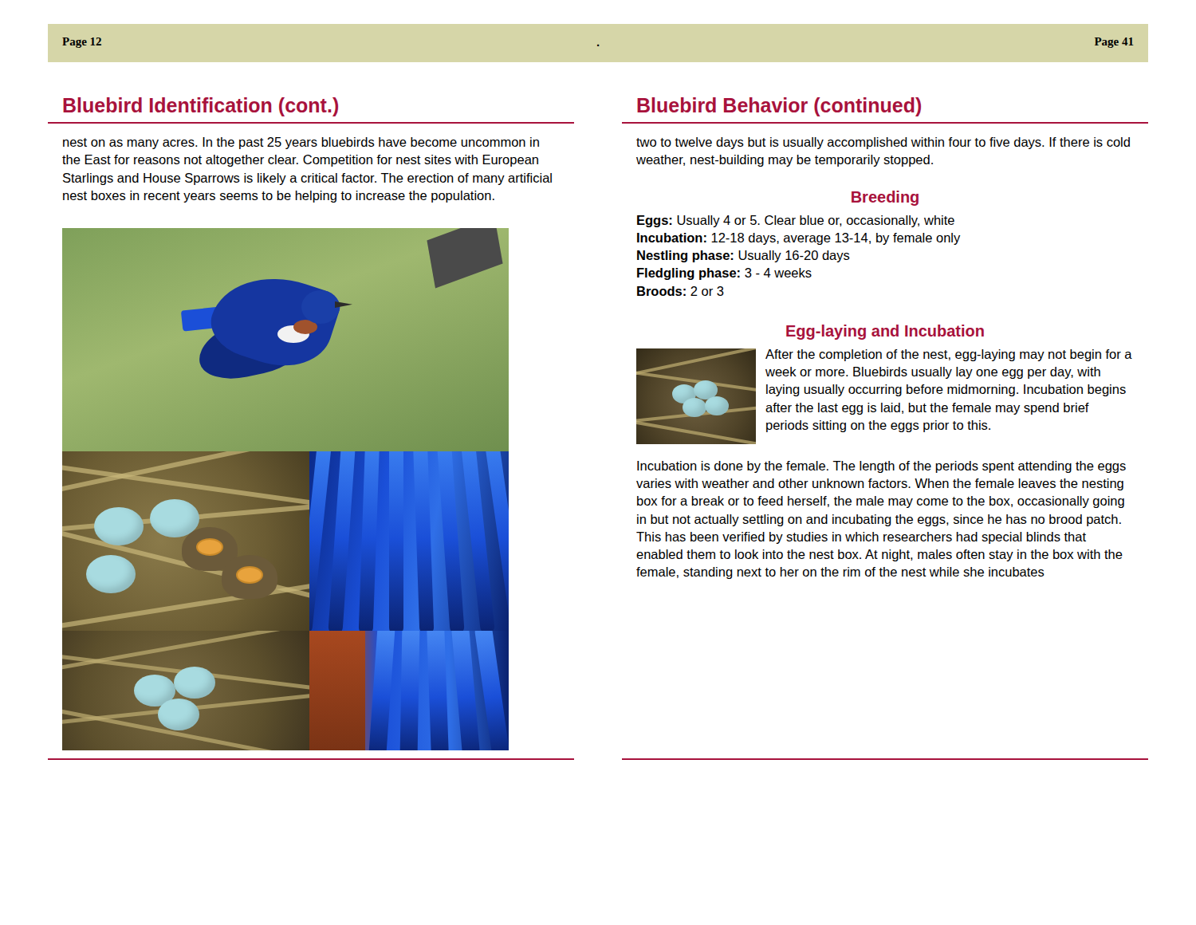Page 12 . Page 41
Bluebird Identification (cont.)
nest on as many acres. In the past 25 years bluebirds have become uncommon in the East for reasons not altogether clear. Competition for nest sites with European Starlings and House Sparrows is likely a critical factor. The erection of many artificial nest boxes in recent years seems to be helping to increase the population.
Bluebird Behavior (continued)
two to twelve days but is usually accomplished within four to five days. If there is cold weather, nest-building may be temporarily stopped.
Breeding
Eggs: Usually 4 or 5. Clear blue or, occasionally, white
Incubation: 12-18 days, average 13-14, by female only
Nestling phase: Usually 16-20 days
Fledgling phase: 3 - 4 weeks
Broods: 2 or 3
Egg-laying and Incubation
After the completion of the nest, egg-laying may not begin for a week or more. Bluebirds usually lay one egg per day, with laying usually occurring before midmorning. Incubation begins after the last egg is laid, but the female may spend brief periods sitting on the eggs prior to this.
Incubation is done by the female. The length of the periods spent attending the eggs varies with weather and other unknown factors. When the female leaves the nesting box for a break or to feed herself, the male may come to the box, occasionally going in but not actually settling on and incubating the eggs, since he has no brood patch. This has been verified by studies in which researchers had special blinds that enabled them to look into the nest box. At night, males often stay in the box with the female, standing next to her on the rim of the nest while she incubates